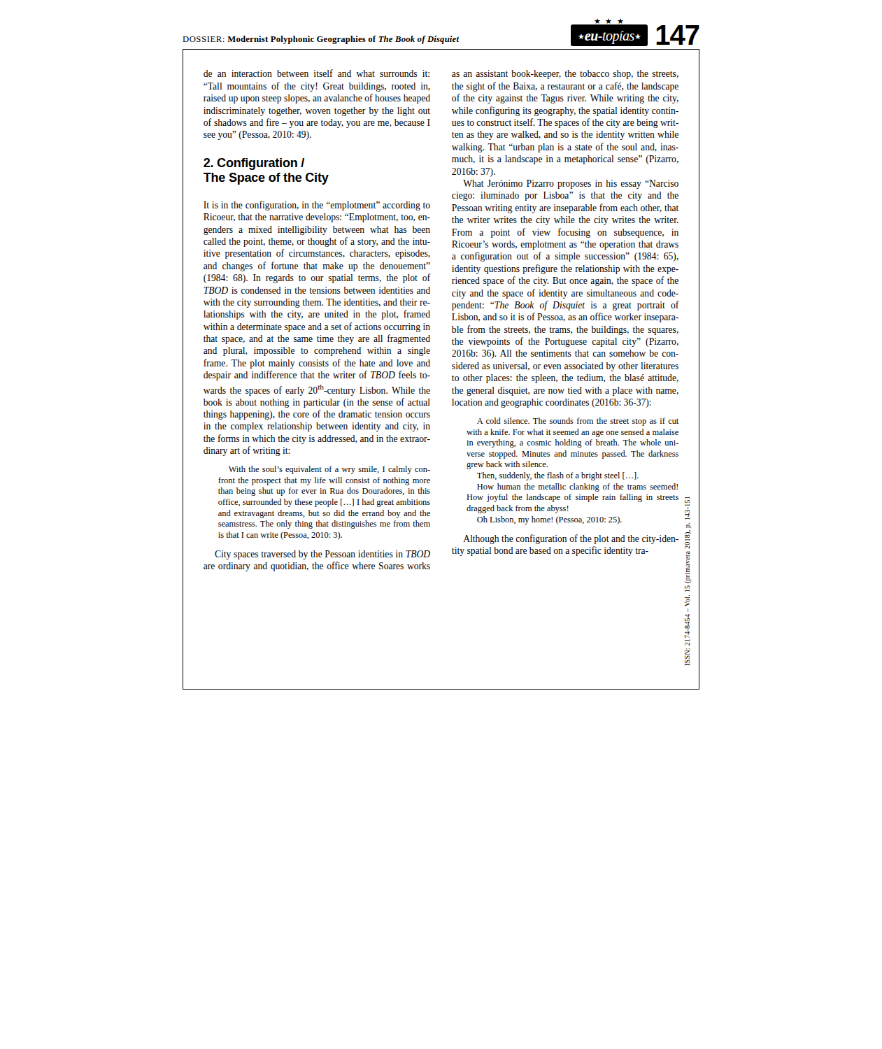DOSSIER: Modernist Polyphonic Geographies of The Book of Disquiet
★ ★ ★ ★eu-topías★
147
de an interaction between itself and what surrounds it: “Tall mountains of the city! Great buildings, rooted in, raised up upon steep slopes, an avalanche of houses heaped indiscriminately together, woven together by the light out of shadows and fire – you are today, you are me, because I see you” (Pessoa, 2010: 49).
2. Configuration /
The Space of the City
It is in the configuration, in the “emplotment” according to Ricoeur, that the narrative develops: “Emplotment, too, engenders a mixed intelligibility between what has been called the point, theme, or thought of a story, and the intuitive presentation of circumstances, characters, episodes, and changes of fortune that make up the denouement” (1984: 68). In regards to our spatial terms, the plot of TBOD is condensed in the tensions between identities and with the city surrounding them. The identities, and their relationships with the city, are united in the plot, framed within a determinate space and a set of actions occurring in that space, and at the same time they are all fragmented and plural, impossible to comprehend within a single frame. The plot mainly consists of the hate and love and despair and indifference that the writer of TBOD feels towards the spaces of early 20th-century Lisbon. While the book is about nothing in particular (in the sense of actual things happening), the core of the dramatic tension occurs in the complex relationship between identity and city, in the forms in which the city is addressed, and in the extraordinary art of writing it:
With the soul’s equivalent of a wry smile, I calmly confront the prospect that my life will consist of nothing more than being shut up for ever in Rua dos Douradores, in this office, surrounded by these people […] I had great ambitions and extravagant dreams, but so did the errand boy and the seamstress. The only thing that distinguishes me from them is that I can write (Pessoa, 2010: 3).
City spaces traversed by the Pessoan identities in TBOD are ordinary and quotidian, the office where Soares works as an assistant book-keeper, the tobacco shop, the streets, the sight of the Baixa, a restaurant or a café, the landscape of the city against the Tagus river. While writing the city, while configuring its geography, the spatial identity continues to construct itself. The spaces of the city are being written as they are walked, and so is the identity written while walking. That “urban plan is a state of the soul and, inasmuch, it is a landscape in a metaphorical sense” (Pizarro, 2016b: 37).
What Jerónimo Pizarro proposes in his essay “Narciso ciego: iluminado por Lisboa” is that the city and the Pessoan writing entity are inseparable from each other, that the writer writes the city while the city writes the writer. From a point of view focusing on subsequence, in Ricoeur’s words, emplotment as “the operation that draws a configuration out of a simple succession” (1984: 65), identity questions prefigure the relationship with the experienced space of the city. But once again, the space of the city and the space of identity are simultaneous and codependent: “The Book of Disquiet is a great portrait of Lisbon, and so it is of Pessoa, as an office worker inseparable from the streets, the trams, the buildings, the squares, the viewpoints of the Portuguese capital city” (Pizarro, 2016b: 36). All the sentiments that can somehow be considered as universal, or even associated by other literatures to other places: the spleen, the tedium, the blasé attitude, the general disquiet, are now tied with a place with name, location and geographic coordinates (2016b: 36-37):
A cold silence. The sounds from the street stop as if cut with a knife. For what it seemed an age one sensed a malaise in everything, a cosmic holding of breath. The whole universe stopped. Minutes and minutes passed. The darkness grew back with silence.
Then, suddenly, the flash of a bright steel […].
How human the metallic clanking of the trams seemed! How joyful the landscape of simple rain falling in streets dragged back from the abyss!
Oh Lisbon, my home! (Pessoa, 2010: 25).
Although the configuration of the plot and the city-identity spatial bond are based on a specific identity tra-
ISSN: 2174-8454 – Vol. 15 (primavera 2018), p. 143-151